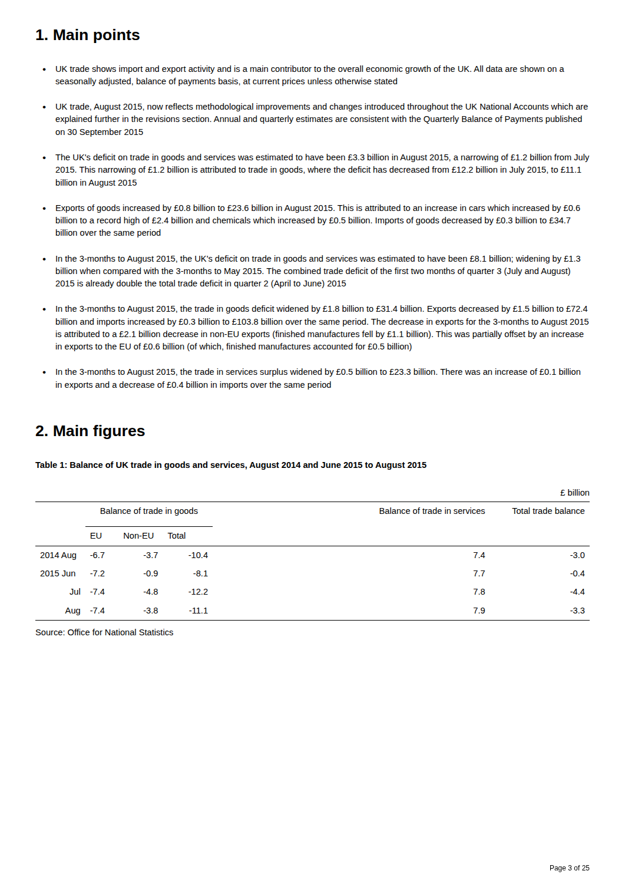1. Main points
UK trade shows import and export activity and is a main contributor to the overall economic growth of the UK. All data are shown on a seasonally adjusted, balance of payments basis, at current prices unless otherwise stated
UK trade, August 2015, now reflects methodological improvements and changes introduced throughout the UK National Accounts which are explained further in the revisions section. Annual and quarterly estimates are consistent with the Quarterly Balance of Payments published on 30 September 2015
The UK's deficit on trade in goods and services was estimated to have been £3.3 billion in August 2015, a narrowing of £1.2 billion from July 2015. This narrowing of £1.2 billion is attributed to trade in goods, where the deficit has decreased from £12.2 billion in July 2015, to £11.1 billion in August 2015
Exports of goods increased by £0.8 billion to £23.6 billion in August 2015. This is attributed to an increase in cars which increased by £0.6 billion to a record high of £2.4 billion and chemicals which increased by £0.5 billion. Imports of goods decreased by £0.3 billion to £34.7 billion over the same period
In the 3-months to August 2015, the UK's deficit on trade in goods and services was estimated to have been £8.1 billion; widening by £1.3 billion when compared with the 3-months to May 2015. The combined trade deficit of the first two months of quarter 3 (July and August) 2015 is already double the total trade deficit in quarter 2 (April to June) 2015
In the 3-months to August 2015, the trade in goods deficit widened by £1.8 billion to £31.4 billion. Exports decreased by £1.5 billion to £72.4 billion and imports increased by £0.3 billion to £103.8 billion over the same period. The decrease in exports for the 3-months to August 2015 is attributed to a £2.1 billion decrease in non-EU exports (finished manufactures fell by £1.1 billion). This was partially offset by an increase in exports to the EU of £0.6 billion (of which, finished manufactures accounted for £0.5 billion)
In the 3-months to August 2015, the trade in services surplus widened by £0.5 billion to £23.3 billion. There was an increase of £0.1 billion in exports and a decrease of £0.4 billion in imports over the same period
2. Main figures
Table 1: Balance of UK trade in goods and services, August 2014 and June 2015 to August 2015
£ billion
| | Balance of trade in goods | | | Balance of trade in services | Total trade balance |
| --- | --- | --- | --- | --- | --- |
| | EU | Non-EU | Total | | | | |
| 2014 Aug | -6.7 | -3.7 | -10.4 | | | 7.4 | -3.0 |
| 2015 Jun | -7.2 | -0.9 | -8.1 | | | 7.7 | -0.4 |
| Jul | -7.4 | -4.8 | -12.2 | | | 7.8 | -4.4 |
| Aug | -7.4 | -3.8 | -11.1 | | | 7.9 | -3.3 |
Source: Office for National Statistics
Page 3 of 25